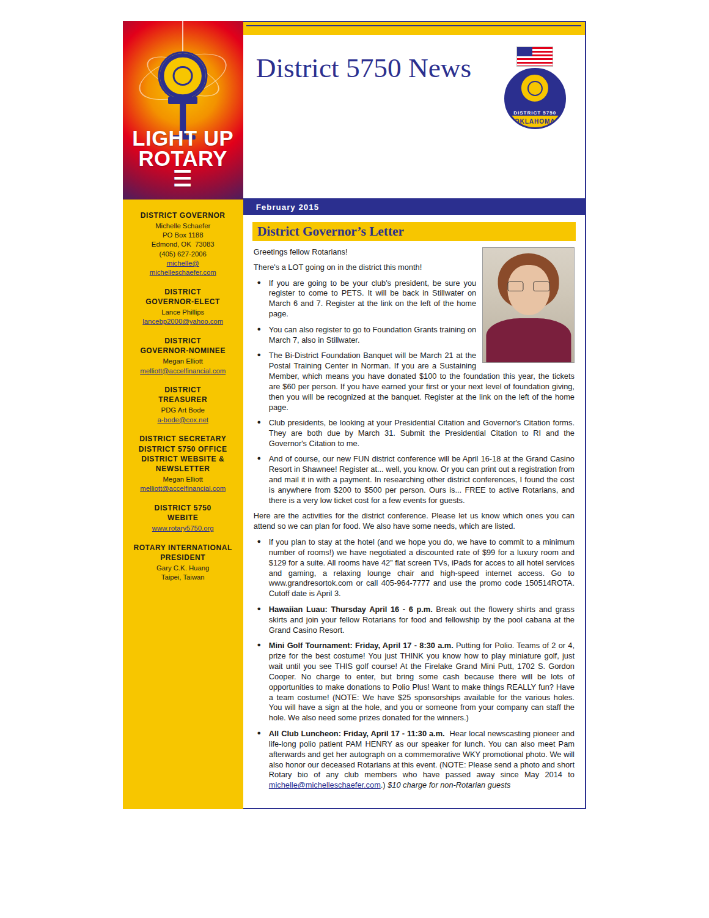LIGHT UP ROTARY ☰
District 5750 News
DISTRICT 5750
OKLAHOMA
District Governor
Michelle Schaefer
PO Box 1188
Edmond, OK 73083
(405) 627-2006
michelle@
michelleschaefer.com
District
Governor-Elect
Lance Phillips
lancebp2000@yahoo.com
District
Governor-Nominee
Megan Elliott
melliott@accelfinancial.com
District
Treasurer
PDG Art Bode
a-bode@cox.net
District Secretary
District 5750 Office
District Website &
Newsletter
Megan Elliott
melliott@accelfinancial.com
District 5750
Webite
www.rotary5750.org
Rotary International
President
Gary C.K. Huang
Taipei, Taiwan
February 2015
District Governor’s Letter
Greetings fellow Rotarians!
There's a LOT going on in the district this month!
If you are going to be your club's president, be sure you register to come to PETS. It will be back in Stillwater on March 6 and 7. Register at the link on the left of the home page.
You can also register to go to Foundation Grants training on March 7, also in Stillwater.
The Bi-District Foundation Banquet will be March 21 at the Postal Training Center in Norman. If you are a Sustaining Member, which means you have donated $100 to the foundation this year, the tickets are $60 per person. If you have earned your first or your next level of foundation giving, then you will be recognized at the banquet. Register at the link on the left of the home page.
Club presidents, be looking at your Presidential Citation and Governor's Citation forms. They are both due by March 31. Submit the Presidential Citation to RI and the Governor's Citation to me.
And of course, our new FUN district conference will be April 16-18 at the Grand Casino Resort in Shawnee! Register at... well, you know. Or you can print out a registration from and mail it in with a payment. In researching other district conferences, I found the cost is anywhere from $200 to $500 per person. Ours is... FREE to active Rotarians, and there is a very low ticket cost for a few events for guests.
Here are the activities for the district conference. Please let us know which ones you can attend so we can plan for food. We also have some needs, which are listed.
If you plan to stay at the hotel (and we hope you do, we have to commit to a minimum number of rooms!) we have negotiated a discounted rate of $99 for a luxury room and $129 for a suite. All rooms have 42” flat screen TVs, iPads for acces to all hotel services and gaming, a relaxing lounge chair and high-speed internet access. Go to www.grandresortok.com or call 405-964-7777 and use the promo code 150514ROTA. Cutoff date is April 3.
Hawaiian Luau: Thursday April 16 - 6 p.m. Break out the flowery shirts and grass skirts and join your fellow Rotarians for food and fellowship by the pool cabana at the Grand Casino Resort.
Mini Golf Tournament: Friday, April 17 - 8:30 a.m. Putting for Polio. Teams of 2 or 4, prize for the best costume! You just THINK you know how to play miniature golf, just wait until you see THIS golf course! At the Firelake Grand Mini Putt, 1702 S. Gordon Cooper. No charge to enter, but bring some cash because there will be lots of opportunities to make donations to Polio Plus! Want to make things REALLY fun? Have a team costume! (NOTE: We have $25 sponsorships available for the various holes. You will have a sign at the hole, and you or someone from your company can staff the hole. We also need some prizes donated for the winners.)
All Club Luncheon: Friday, April 17 - 11:30 a.m. Hear local newscasting pioneer and life-long polio patient PAM HENRY as our speaker for lunch. You can also meet Pam afterwards and get her autograph on a commemorative WKY promotional photo. We will also honor our deceased Rotarians at this event. (NOTE: Please send a photo and short Rotary bio of any club members who have passed away since May 2014 to michelle@michelleschaefer.com.) $10 charge for non-Rotarian guests